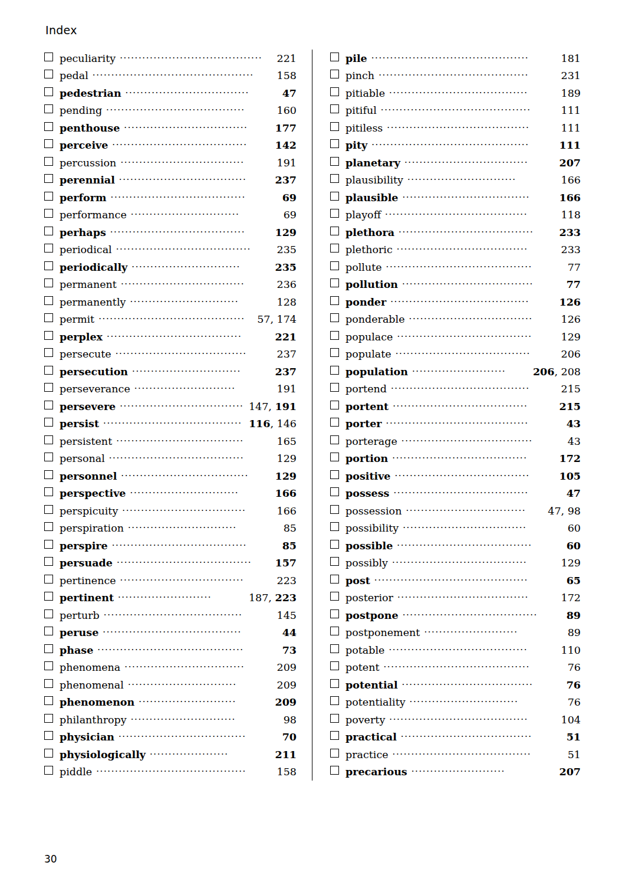Index
peculiarity······································221
pedal···········································158
pedestrian·································47
pending·····································160
penthouse·································177
perceive····································142
percussion·································191
perennial··································237
perform····································69
performance·····························69
perhaps····································129
periodical····································235
periodically·····························235
permanent·································236
permanently·····························128
permit·······································57, 174
perplex····································221
persecute···································237
persecution·····························237
perseverance···························191
persevere·································147, 191
persist·····································116, 146
persistent··································165
personal····································129
personnel··································129
perspective·····························166
perspicuity·································166
perspiration·····························85
perspire····································85
persuade····································157
pertinence·································223
pertinent·························187, 223
perturb·····································145
peruse·····································44
phase·······································73
phenomena································209
phenomenal·····························209
phenomenon··························209
philanthropy····························98
physician··································70
physiologically·····················211
piddle········································158
pile··········································181
pinch········································231
pitiable·····································189
pitiful········································111
pitiless······································111
pity··········································111
planetary·································207
plausibility·····························166
plausible··································166
playoff······································118
plethora····································233
plethoric···································233
pollute·······································77
pollution···································77
ponder·····································126
ponderable·································126
populace····································129
populate····································206
population·························206, 208
portend·····································215
portent····································215
porter······································43
porterage···································43
portion····································172
positive····································105
possess····································47
possession································47, 98
possibility·································60
possible····································60
possibly····································129
post·········································65
posterior···································172
postpone····································89
postponement·························89
potable·····································110
potent·······································76
potential···································76
potentiality·····························76
poverty·····································104
practical···································51
practice·····································51
precarious·························207
30